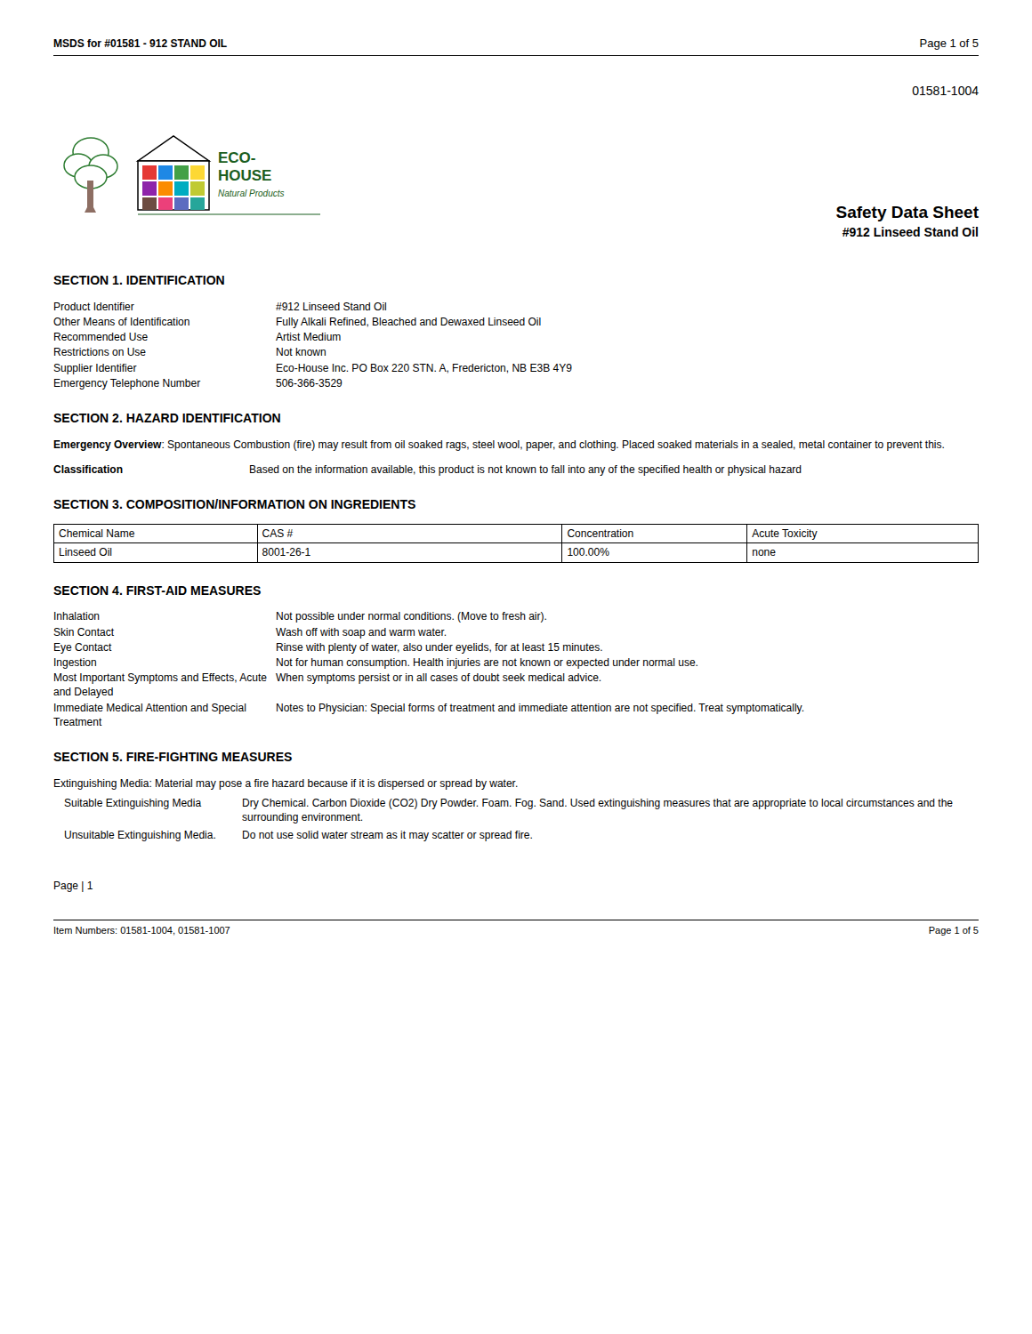MSDS for #01581 - 912 STAND OIL
Page 1 of 5
01581-1004
ECO- HOUSE Natural Products
Safety Data Sheet
#912 Linseed Stand Oil
SECTION 1. IDENTIFICATION
Product Identifier
#912 Linseed Stand Oil
Other Means of Identification
Fully Alkali Refined, Bleached and Dewaxed Linseed Oil
Recommended Use
Artist Medium
Restrictions on Use
Not known
Supplier Identifier
Eco-House Inc. PO Box 220 STN. A, Fredericton, NB E3B 4Y9
Emergency Telephone Number
506-366-3529
SECTION 2. HAZARD IDENTIFICATION
Emergency Overview: Spontaneous Combustion (fire) may result from oil soaked rags, steel wool, paper, and clothing. Placed soaked materials in a sealed, metal container to prevent this.
Classification
Based on the information available, this product is not known to fall into any of the specified health or physical hazard
SECTION 3. COMPOSITION/INFORMATION ON INGREDIENTS
| Chemical Name | CAS # | Concentration | Acute Toxicity |
| Linseed Oil | 8001-26-1 | 100.00% | none |
SECTION 4. FIRST-AID MEASURES
Inhalation
Not possible under normal conditions. (Move to fresh air).
Skin Contact
Wash off with soap and warm water.
Eye Contact
Rinse with plenty of water, also under eyelids, for at least 15 minutes.
Ingestion
Not for human consumption. Health injuries are not known or expected under normal use.
Most Important Symptoms and Effects, Acute and Delayed
When symptoms persist or in all cases of doubt seek medical advice.
Immediate Medical Attention and Special Treatment
Notes to Physician: Special forms of treatment and immediate attention are not specified. Treat symptomatically.
SECTION 5. FIRE-FIGHTING MEASURES
Extinguishing Media: Material may pose a fire hazard because if it is dispersed or spread by water.
Suitable Extinguishing Media
Dry Chemical. Carbon Dioxide (CO2) Dry Powder. Foam. Fog. Sand. Used extinguishing measures that are appropriate to local circumstances and the surrounding environment.
Unsuitable Extinguishing Media.
Do not use solid water stream as it may scatter or spread fire.
Page | 1
Item Numbers: 01581-1004, 01581-1007
Page 1 of 5